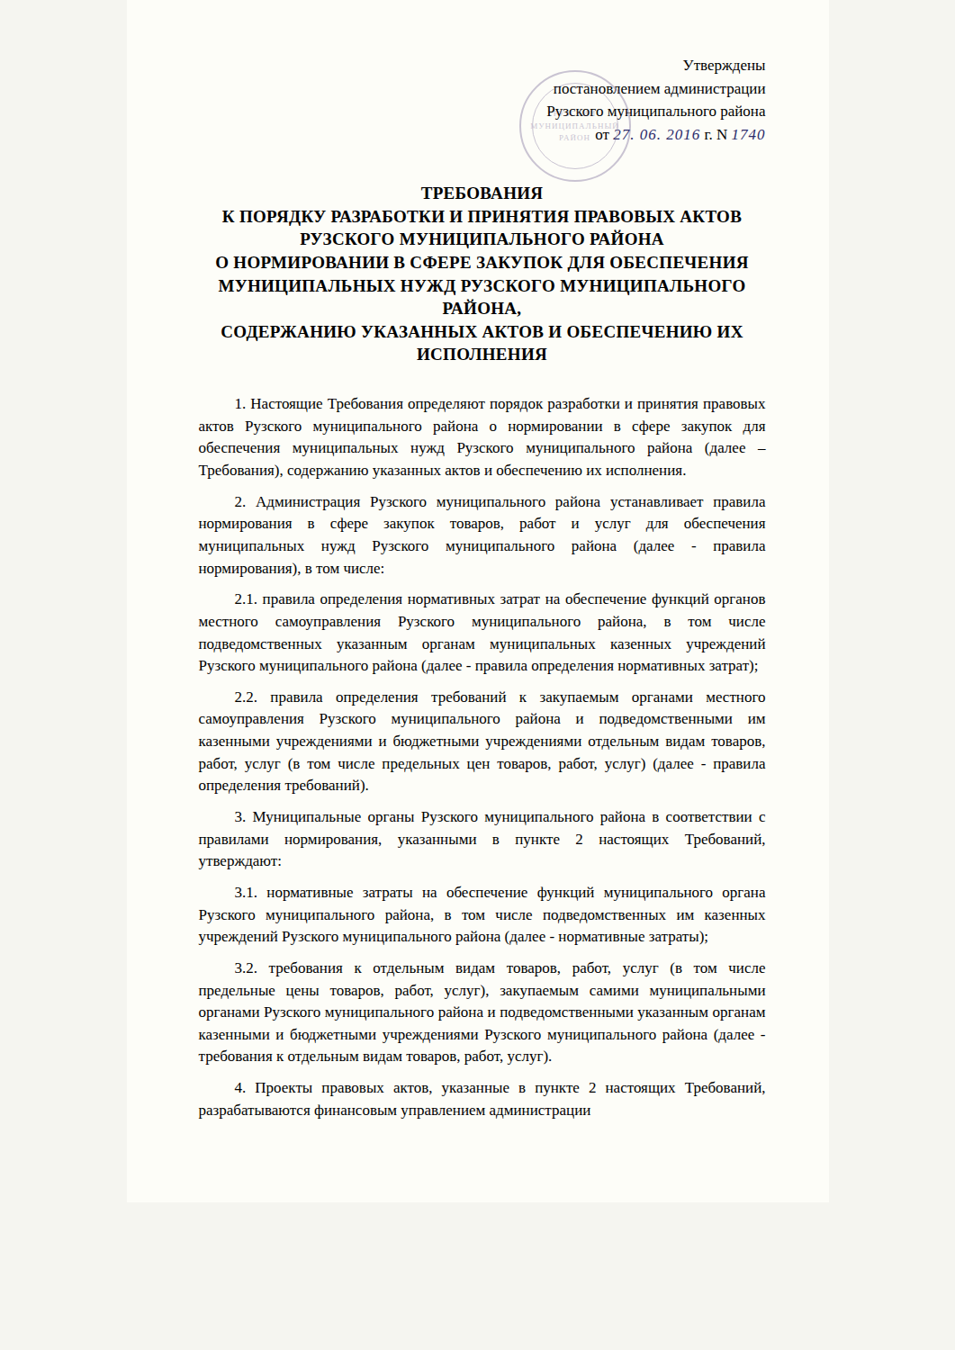РУЗСКИЙ МУНИЦИПАЛЬНЫЙ РАЙОН
Утверждены постановлением администрации Рузского муниципального района от 27. 06. 2016 г. N 1740
ТРЕБОВАНИЯ
К ПОРЯДКУ РАЗРАБОТКИ И ПРИНЯТИЯ ПРАВОВЫХ АКТОВ
РУЗСКОГО МУНИЦИПАЛЬНОГО РАЙОНА
О НОРМИРОВАНИИ В СФЕРЕ ЗАКУПОК ДЛЯ ОБЕСПЕЧЕНИЯ
МУНИЦИПАЛЬНЫХ НУЖД РУЗСКОГО МУНИЦИПАЛЬНОГО РАЙОНА,
СОДЕРЖАНИЮ УКАЗАННЫХ АКТОВ И ОБЕСПЕЧЕНИЮ ИХ ИСПОЛНЕНИЯ
1. Настоящие Требования определяют порядок разработки и принятия правовых актов Рузского муниципального района о нормировании в сфере закупок для обеспечения муниципальных нужд Рузского муниципального района (далее – Требования), содержанию указанных актов и обеспечению их исполнения.
2. Администрация Рузского муниципального района устанавливает правила нормирования в сфере закупок товаров, работ и услуг для обеспечения муниципальных нужд Рузского муниципального района (далее - правила нормирования), в том числе:
2.1. правила определения нормативных затрат на обеспечение функций органов местного самоуправления Рузского муниципального района, в том числе подведомственных указанным органам муниципальных казенных учреждений Рузского муниципального района (далее - правила определения нормативных затрат);
2.2. правила определения требований к закупаемым органами местного самоуправления Рузского муниципального района и подведомственными им казенными учреждениями и бюджетными учреждениями отдельным видам товаров, работ, услуг (в том числе предельных цен товаров, работ, услуг) (далее - правила определения требований).
3. Муниципальные органы Рузского муниципального района в соответствии с правилами нормирования, указанными в пункте 2 настоящих Требований, утверждают:
3.1. нормативные затраты на обеспечение функций муниципального органа Рузского муниципального района, в том числе подведомственных им казенных учреждений Рузского муниципального района (далее - нормативные затраты);
3.2. требования к отдельным видам товаров, работ, услуг (в том числе предельные цены товаров, работ, услуг), закупаемым самими муниципальными органами Рузского муниципального района и подведомственными указанным органам казенными и бюджетными учреждениями Рузского муниципального района (далее - требования к отдельным видам товаров, работ, услуг).
4. Проекты правовых актов, указанные в пункте 2 настоящих Требований, разрабатываются финансовым управлением администрации